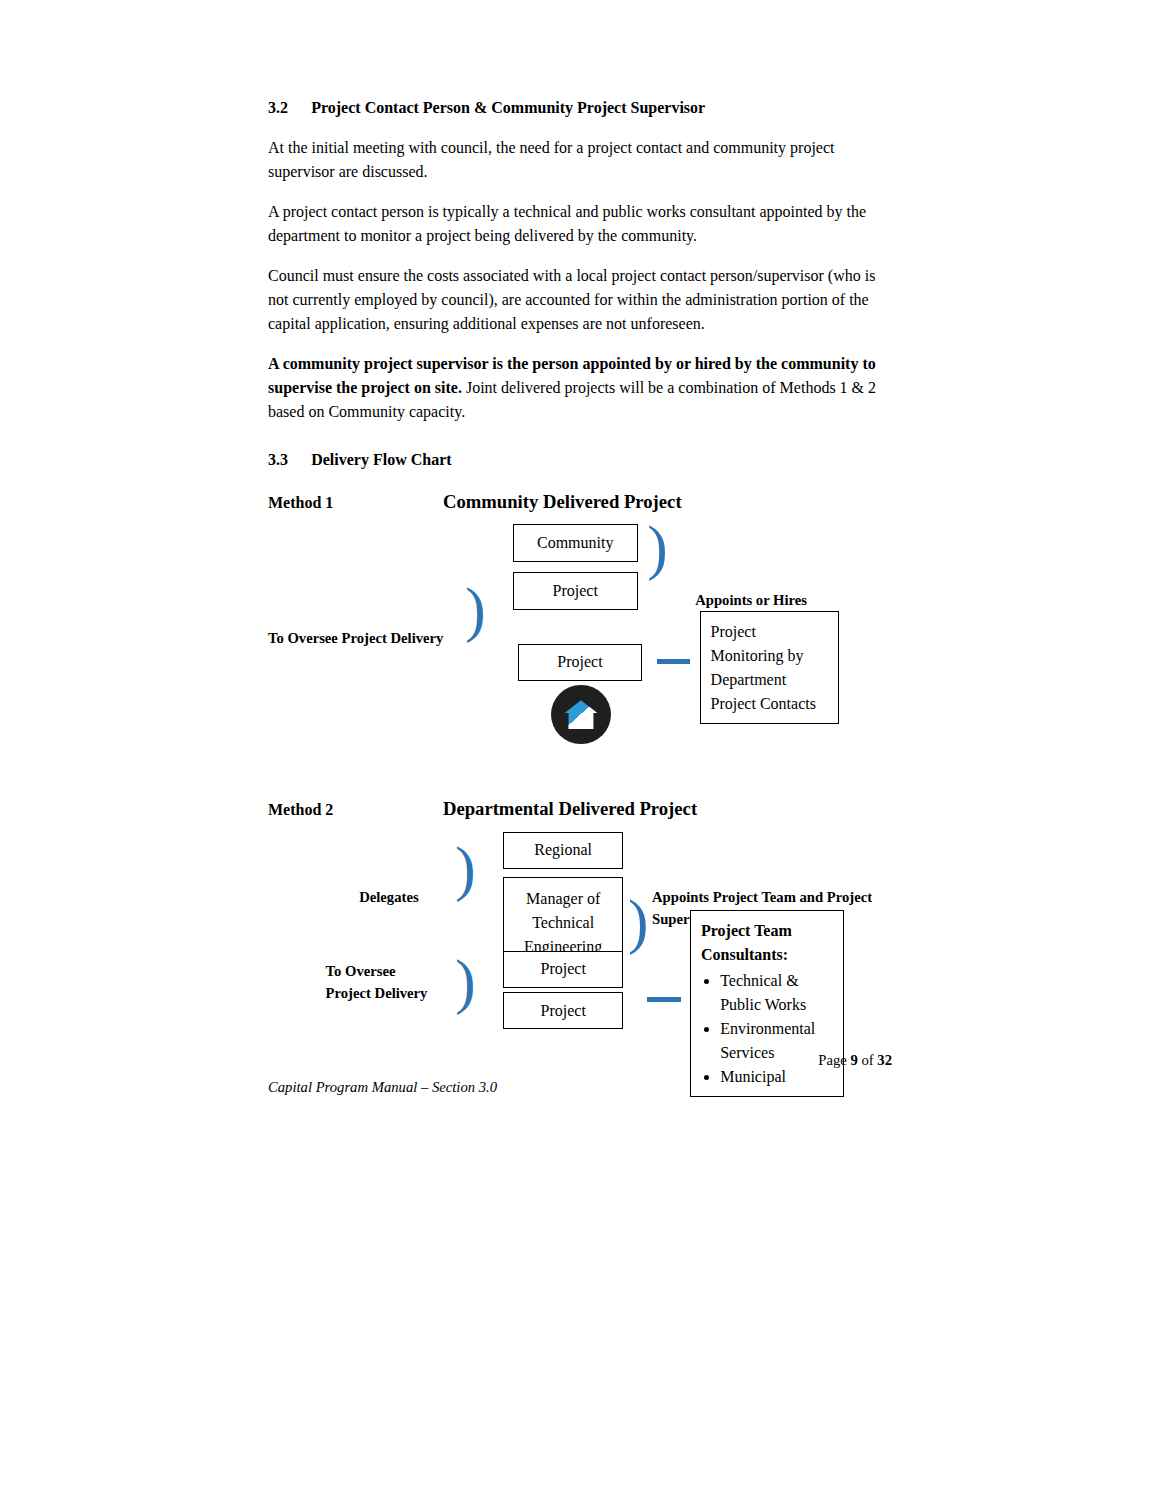3.2 Project Contact Person & Community Project Supervisor
At the initial meeting with council, the need for a project contact and community project supervisor are discussed.
A project contact person is typically a technical and public works consultant appointed by the department to monitor a project being delivered by the community.
Council must ensure the costs associated with a local project contact person/supervisor (who is not currently employed by council), are accounted for within the administration portion of the capital application, ensuring additional expenses are not unforeseen.
A community project supervisor is the person appointed by or hired by the community to supervise the project on site. Joint delivered projects will be a combination of Methods 1 & 2 based on Community capacity.
3.3 Delivery Flow Chart
Method 1 Community Delivered Project
Community
Project
Project
)
(
Appoints or Hires
To Oversee Project Delivery
Project Monitoring by Department Project Contacts
Method 2 Departmental Delivered Project
Regional
Manager of Technical Engineering
Project
Project
(
)
(
Delegates
Appoints Project Team and Project Supervisor
To Oversee Project Delivery
Project Team Consultants:
Technical & Public Works
Environmental Services
Municipal
Page 9 of 32
Capital Program Manual – Section 3.0